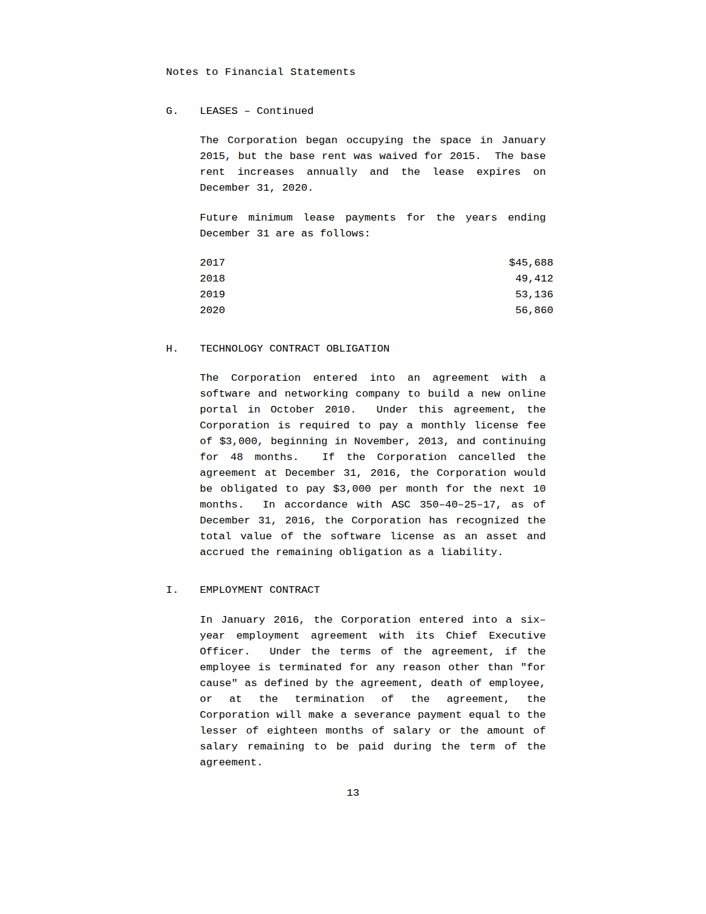Notes to Financial Statements
G. LEASES – Continued
The Corporation began occupying the space in January 2015, but the base rent was waived for 2015. The base rent increases annually and the lease expires on December 31, 2020.
Future minimum lease payments for the years ending December 31 are as follows:
| 2017 | $ | 45,688 |
| 2018 | | 49,412 |
| 2019 | | 53,136 |
| 2020 | | 56,860 |
H. TECHNOLOGY CONTRACT OBLIGATION
The Corporation entered into an agreement with a software and networking company to build a new online portal in October 2010. Under this agreement, the Corporation is required to pay a monthly license fee of $3,000, beginning in November, 2013, and continuing for 48 months. If the Corporation cancelled the agreement at December 31, 2016, the Corporation would be obligated to pay $3,000 per month for the next 10 months. In accordance with ASC 350–40–25–17, as of December 31, 2016, the Corporation has recognized the total value of the software license as an asset and accrued the remaining obligation as a liability.
I. EMPLOYMENT CONTRACT
In January 2016, the Corporation entered into a six–year employment agreement with its Chief Executive Officer. Under the terms of the agreement, if the employee is terminated for any reason other than "for cause" as defined by the agreement, death of employee, or at the termination of the agreement, the Corporation will make a severance payment equal to the lesser of eighteen months of salary or the amount of salary remaining to be paid during the term of the agreement.
13